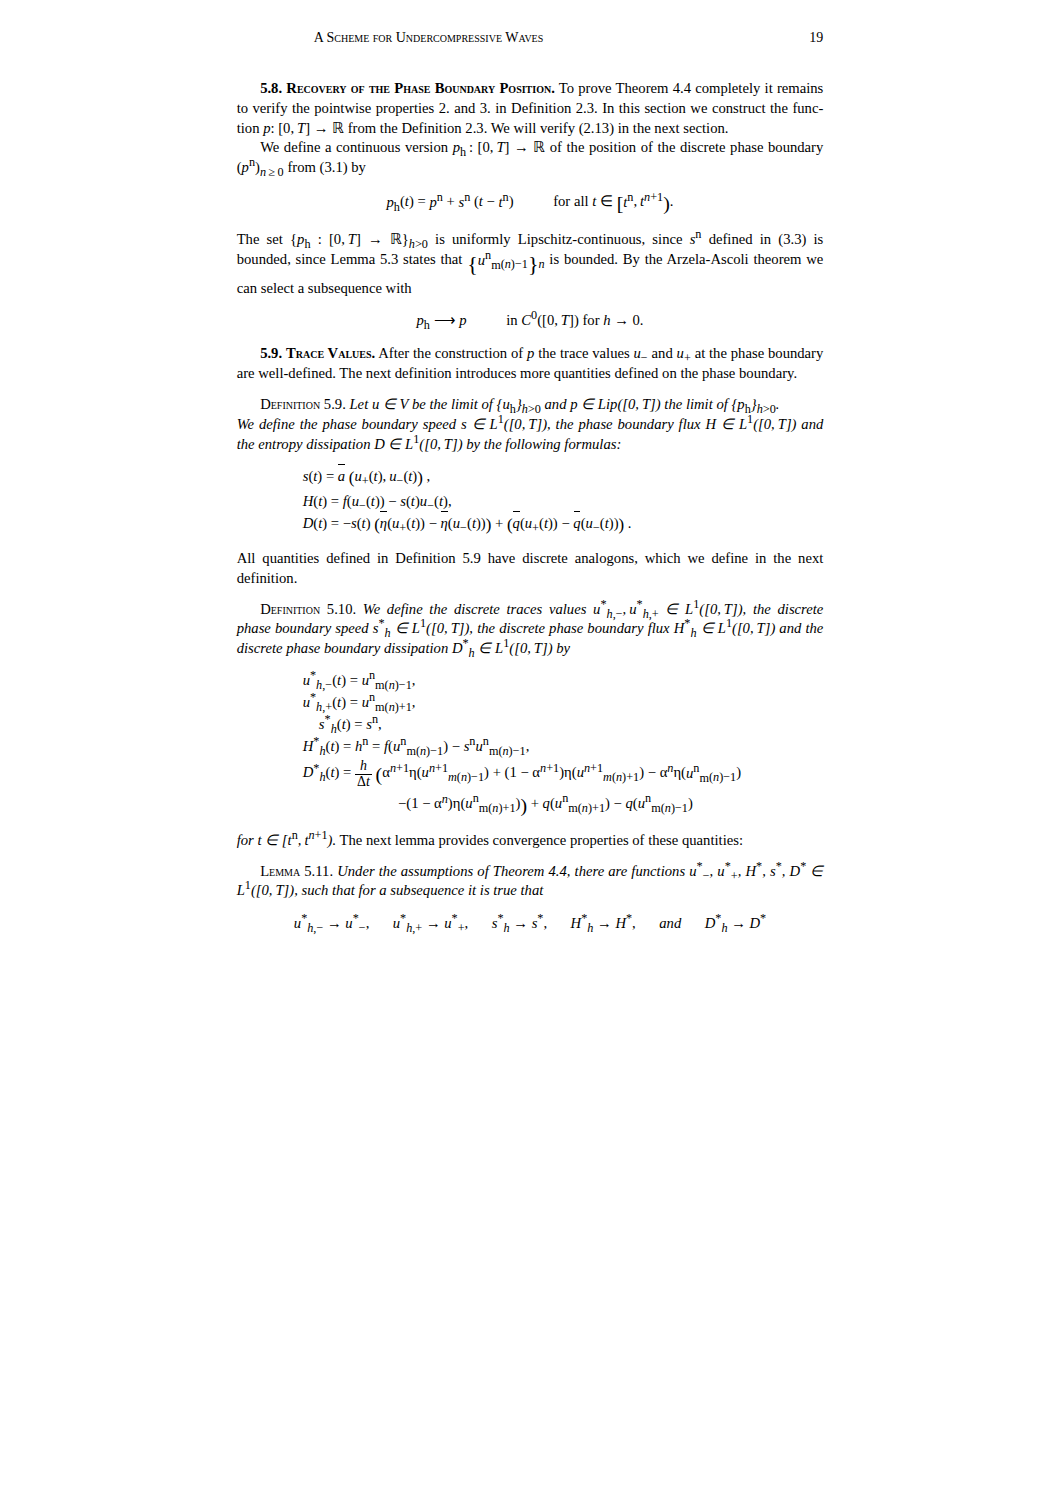A Scheme for Undercompressive Waves 19
5.8. Recovery of the Phase Boundary Position. To prove Theorem 4.4 completely it remains to verify the pointwise properties 2. and 3. in Definition 2.3. In this section we construct the function p: [0, T] → ℝ from the Definition 2.3. We will verify (2.13) in the next section.
We define a continuous version ph : [0, T] → ℝ of the position of the discrete phase boundary (pn)n ≥ 0 from (3.1) by
ph(t) = pn + sn (t − tn) for all t ∈ [tn, tn+1).
The set {ph : [0, T] → ℝ}h>0 is uniformly Lipschitz-continuous, since sn defined in (3.3) is bounded, since Lemma 5.3 states that {unm(n)−1}n is bounded. By the Arzela-Ascoli theorem we can select a subsequence with
ph ⟶ p in C0([0, T]) for h → 0.
5.9. Trace Values. After the construction of p the trace values u− and u+ at the phase boundary are well-defined. The next definition introduces more quantities defined on the phase boundary.
Definition 5.9. Let u ∈ V be the limit of {uh}h>0 and p ∈ Lip([0, T]) the limit of {ph}h>0.
We define the phase boundary speed s ∈ L1([0, T]), the phase boundary flux H ∈ L1([0, T]) and the entropy dissipation D ∈ L1([0, T]) by the following formulas:
s(t) = a (u+(t), u−(t)) , H(t) = f(u−(t)) − s(t)u−(t), D(t) = −s(t) (η(u+(t)) − η(u−(t))) + (q(u+(t)) − q(u−(t))) .
All quantities defined in Definition 5.9 have discrete analogons, which we define in the next definition.
Definition 5.10. We define the discrete traces values u*h,−, u*h,+ ∈ L1([0, T]), the discrete phase boundary speed s*h ∈ L1([0, T]), the discrete phase boundary flux H*h ∈ L1([0, T]) and the discrete phase boundary dissipation D*h ∈ L1([0, T]) by
u*h,−(t) = unm(n)−1, u*h,+(t) = unm(n)+1, s*h(t) = sn, H*h(t) = hn = f(unm(n)−1) − sn unm(n)−1, D*h(t) = hΔt (αn+1η(un+1m(n)−1) + (1 − αn+1)η(un+1m(n)+1) − αnη(unm(n)−1) −(1 − αn)η(unm(n)+1)) + q(unm(n)+1) − q(unm(n)−1)
for t ∈ [tn, tn+1). The next lemma provides convergence properties of these quantities:
Lemma 5.11. Under the assumptions of Theorem 4.4, there are functions u*−, u*+, H*, s*, D* ∈ L1([0, T]), such that for a subsequence it is true that
u*h,− → u*−, u*h,+ → u*+, s*h → s*, H*h → H*, and D*h → D*